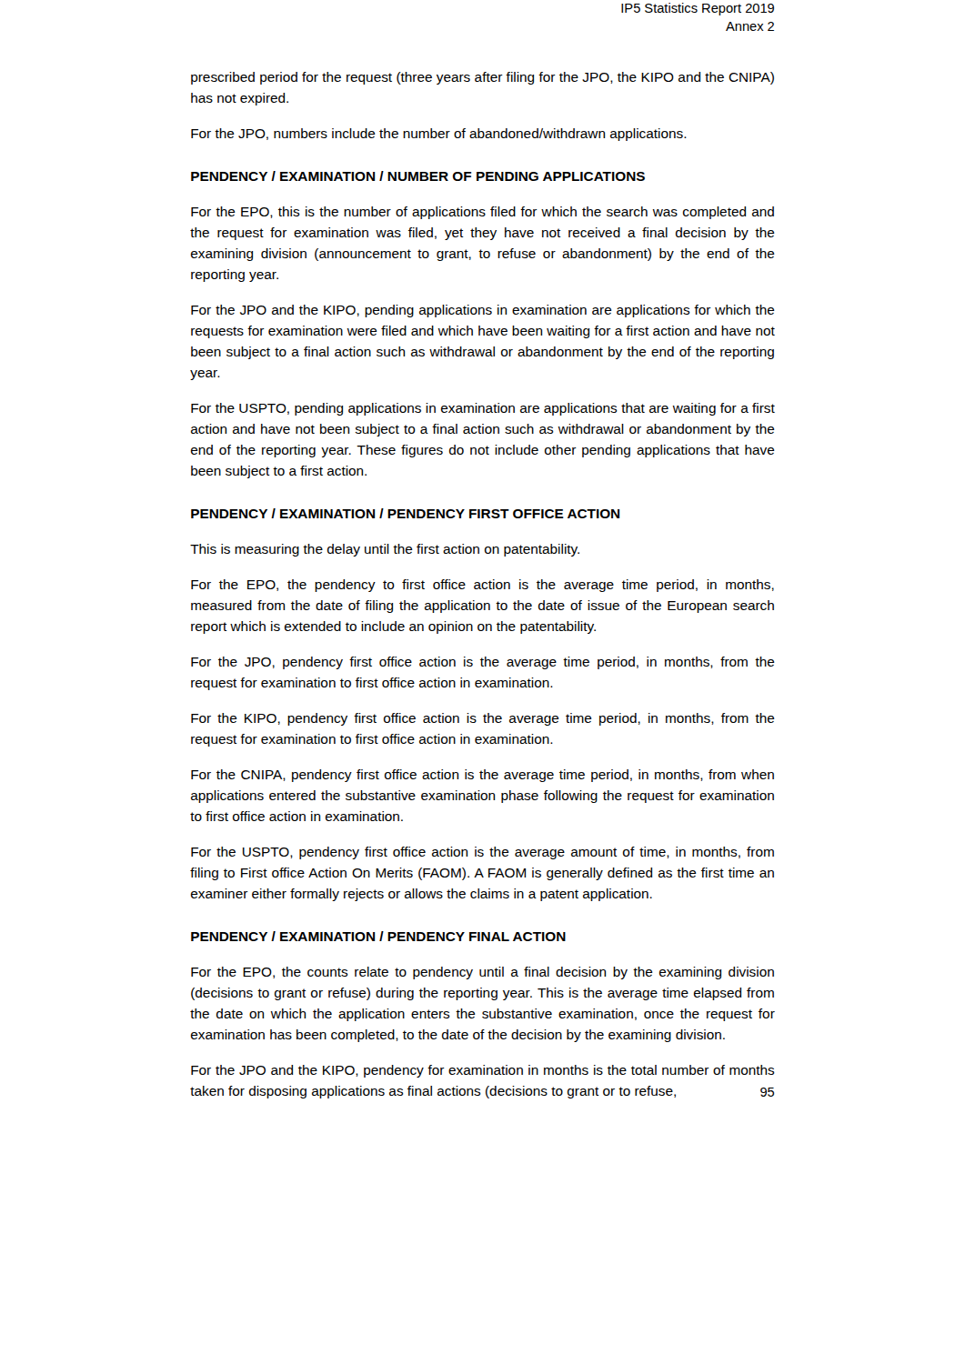IP5 Statistics Report 2019 Annex 2
prescribed period for the request (three years after filing for the JPO, the KIPO and the CNIPA) has not expired.
For the JPO, numbers include the number of abandoned/withdrawn applications.
Pendency / Examination / Number of Pending Applications
For the EPO, this is the number of applications filed for which the search was completed and the request for examination was filed, yet they have not received a final decision by the examining division (announcement to grant, to refuse or abandonment) by the end of the reporting year.
For the JPO and the KIPO, pending applications in examination are applications for which the requests for examination were filed and which have been waiting for a first action and have not been subject to a final action such as withdrawal or abandonment by the end of the reporting year.
For the USPTO, pending applications in examination are applications that are waiting for a first action and have not been subject to a final action such as withdrawal or abandonment by the end of the reporting year. These figures do not include other pending applications that have been subject to a first action.
Pendency / Examination / Pendency First Office Action
This is measuring the delay until the first action on patentability.
For the EPO, the pendency to first office action is the average time period, in months, measured from the date of filing the application to the date of issue of the European search report which is extended to include an opinion on the patentability.
For the JPO, pendency first office action is the average time period, in months, from the request for examination to first office action in examination.
For the KIPO, pendency first office action is the average time period, in months, from the request for examination to first office action in examination.
For the CNIPA, pendency first office action is the average time period, in months, from when applications entered the substantive examination phase following the request for examination to first office action in examination.
For the USPTO, pendency first office action is the average amount of time, in months, from filing to First office Action On Merits (FAOM). A FAOM is generally defined as the first time an examiner either formally rejects or allows the claims in a patent application.
Pendency / Examination / Pendency Final Action
For the EPO, the counts relate to pendency until a final decision by the examining division (decisions to grant or refuse) during the reporting year. This is the average time elapsed from the date on which the application enters the substantive examination, once the request for examination has been completed, to the date of the decision by the examining division.
For the JPO and the KIPO, pendency for examination in months is the total number of months taken for disposing applications as final actions (decisions to grant or to refuse,
95